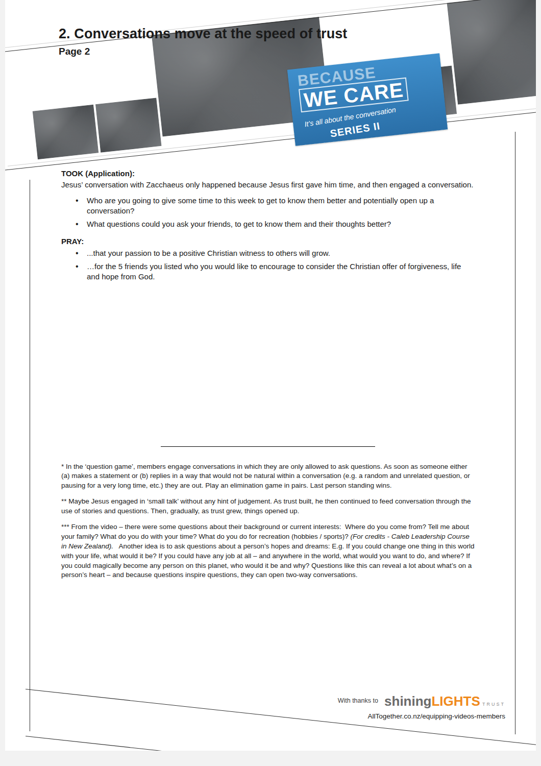2. Conversations move at the speed of trust
Page 2
BECAUSE
WE CARE
It’s all about the conversation
SERIES II
TOOK (Application):
Jesus’ conversation with Zacchaeus only happened because Jesus first gave him time, and then engaged a conversation.
Who are you going to give some time to this week to get to know them better and potentially open up a conversation?
What questions could you ask your friends, to get to know them and their thoughts better?
PRAY:
...that your passion to be a positive Christian witness to others will grow.
…for the 5 friends you listed who you would like to encourage to consider the Christian offer of forgiveness, life and hope from God.
* In the ‘question game’, members engage conversations in which they are only allowed to ask questions. As soon as someone either (a) makes a statement or (b) replies in a way that would not be natural within a conversation (e.g. a random and unrelated question, or pausing for a very long time, etc.) they are out. Play an elimination game in pairs. Last person standing wins.
** Maybe Jesus engaged in ‘small talk’ without any hint of judgement. As trust built, he then continued to feed conversation through the use of stories and questions. Then, gradually, as trust grew, things opened up.
*** From the video – there were some questions about their background or current interests: Where do you come from? Tell me about your family? What do you do with your time? What do you do for recreation (hobbies / sports)? (For credits - Caleb Leadership Course in New Zealand). Another idea is to ask questions about a person’s hopes and dreams: E.g. If you could change one thing in this world with your life, what would it be? If you could have any job at all – and anywhere in the world, what would you want to do, and where? If you could magically become any person on this planet, who would it be and why? Questions like this can reveal a lot about what’s on a person’s heart – and because questions inspire questions, they can open two-way conversations.
With thanks to shiningLIGHTS TRUST
AllTogether.co.nz/equipping-videos-members